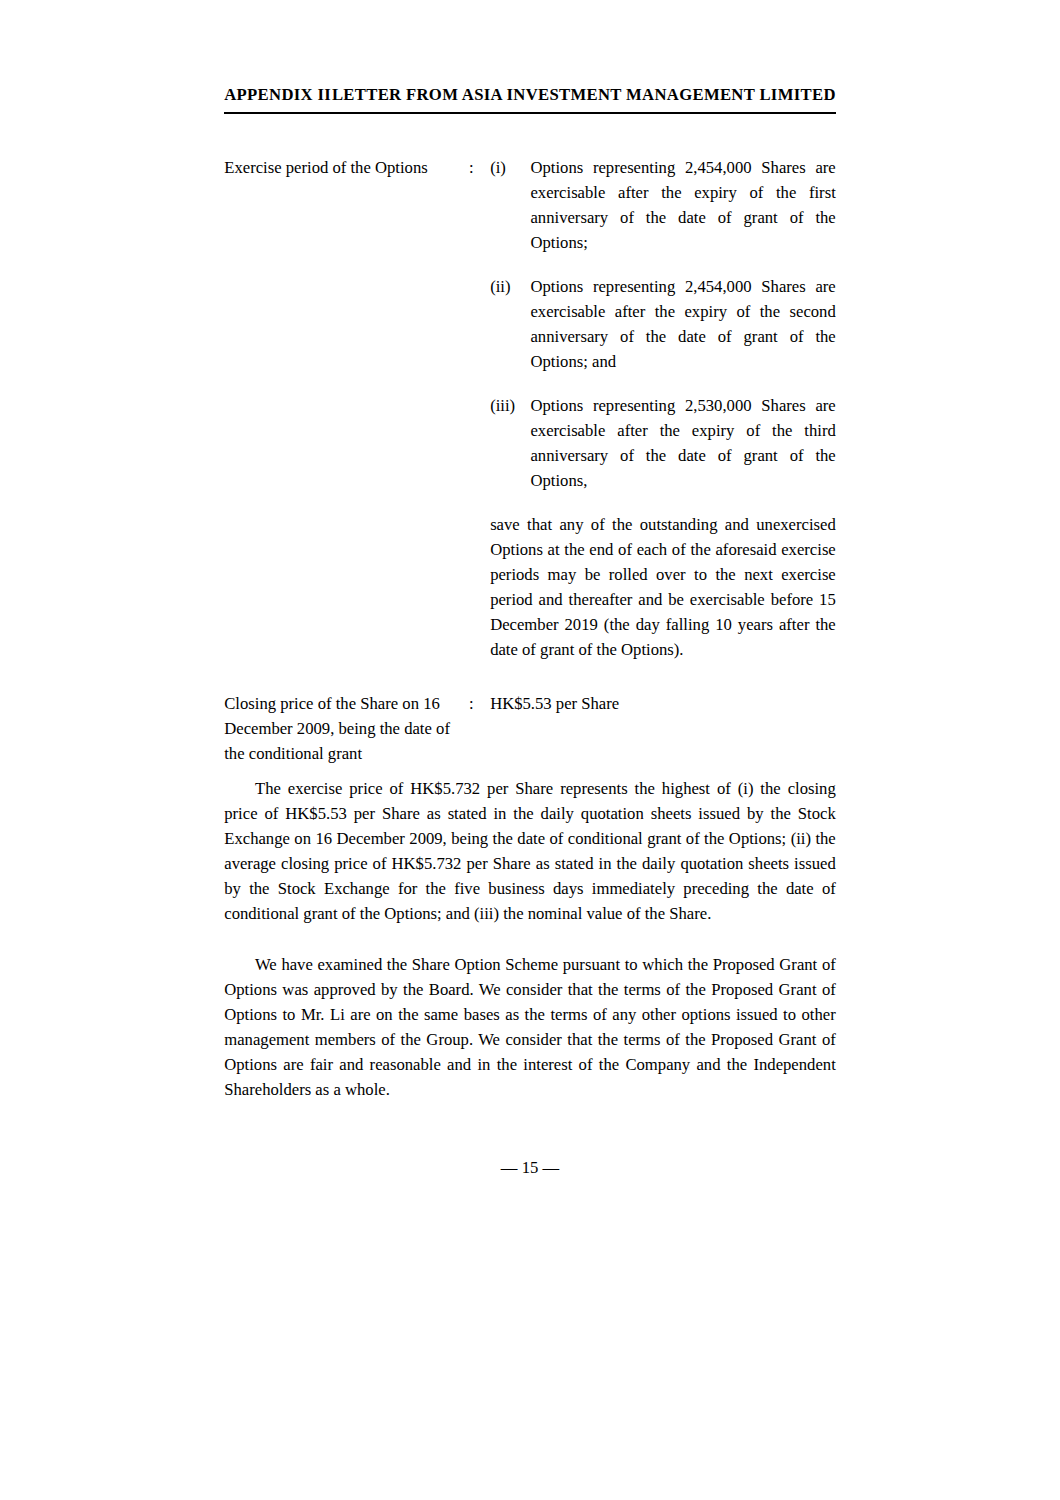APPENDIX II
LETTER FROM ASIA INVESTMENT MANAGEMENT LIMITED
| Exercise period of the Options | : | (i) Options representing 2,454,000 Shares are exercisable after the expiry of the first anniversary of the date of grant of the Options; (ii) Options representing 2,454,000 Shares are exercisable after the expiry of the second anniversary of the date of grant of the Options; and (iii) Options representing 2,530,000 Shares are exercisable after the expiry of the third anniversary of the date of grant of the Options, save that any of the outstanding and unexercised Options at the end of each of the aforesaid exercise periods may be rolled over to the next exercise period and thereafter and be exercisable before 15 December 2019 (the day falling 10 years after the date of grant of the Options). |
| Closing price of the Share on 16 December 2009, being the date of the conditional grant | : | HK$5.53 per Share |
The exercise price of HK$5.732 per Share represents the highest of (i) the closing price of HK$5.53 per Share as stated in the daily quotation sheets issued by the Stock Exchange on 16 December 2009, being the date of conditional grant of the Options; (ii) the average closing price of HK$5.732 per Share as stated in the daily quotation sheets issued by the Stock Exchange for the five business days immediately preceding the date of conditional grant of the Options; and (iii) the nominal value of the Share.
We have examined the Share Option Scheme pursuant to which the Proposed Grant of Options was approved by the Board. We consider that the terms of the Proposed Grant of Options to Mr. Li are on the same bases as the terms of any other options issued to other management members of the Group. We consider that the terms of the Proposed Grant of Options are fair and reasonable and in the interest of the Company and the Independent Shareholders as a whole.
— 15 —